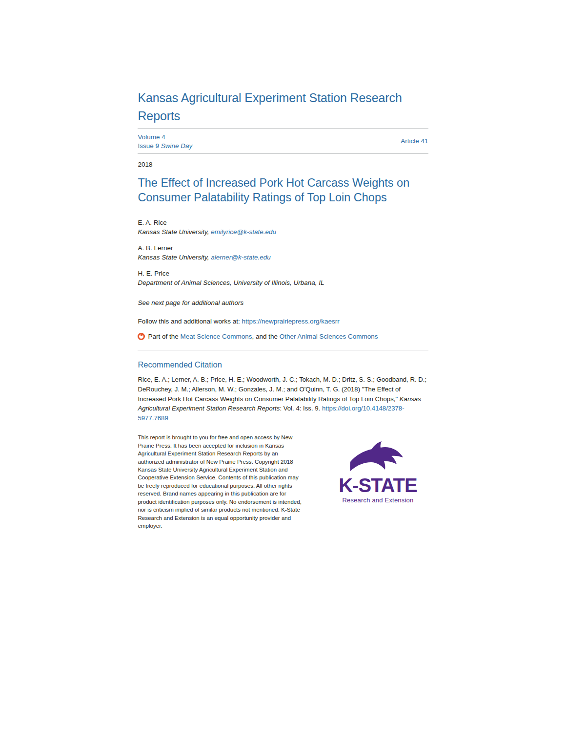Kansas Agricultural Experiment Station Research Reports
Volume 4 Issue 9 Swine Day
Article 41
2018
The Effect of Increased Pork Hot Carcass Weights on Consumer Palatability Ratings of Top Loin Chops
E. A. Rice
Kansas State University, emilyrice@k-state.edu
A. B. Lerner
Kansas State University, alerner@k-state.edu
H. E. Price
Department of Animal Sciences, University of Illinois, Urbana, IL
See next page for additional authors
Follow this and additional works at: https://newprairiepress.org/kaesrr
Part of the Meat Science Commons, and the Other Animal Sciences Commons
Recommended Citation
Rice, E. A.; Lerner, A. B.; Price, H. E.; Woodworth, J. C.; Tokach, M. D.; Dritz, S. S.; Goodband, R. D.; DeRouchey, J. M.; Allerson, M. W.; Gonzales, J. M.; and O'Quinn, T. G. (2018) "The Effect of Increased Pork Hot Carcass Weights on Consumer Palatability Ratings of Top Loin Chops," Kansas Agricultural Experiment Station Research Reports: Vol. 4: Iss. 9. https://doi.org/10.4148/2378-5977.7689
This report is brought to you for free and open access by New Prairie Press. It has been accepted for inclusion in Kansas Agricultural Experiment Station Research Reports by an authorized administrator of New Prairie Press. Copyright 2018 Kansas State University Agricultural Experiment Station and Cooperative Extension Service. Contents of this publication may be freely reproduced for educational purposes. All other rights reserved. Brand names appearing in this publication are for product identification purposes only. No endorsement is intended, nor is criticism implied of similar products not mentioned. K-State Research and Extension is an equal opportunity provider and employer.
K-STATE
Research and Extension